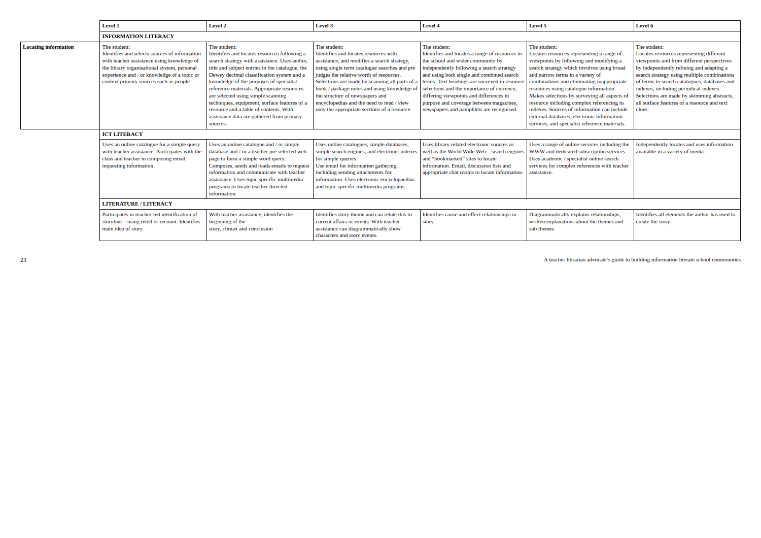| | Level 1 | Level 2 | Level 3 | Level 4 | Level 5 | Level 6 |
| --- | --- | --- | --- | --- | --- | --- |
| | INFORMATION LITERACY |
| Locating information | The student: Identifies and selects sources of information with teacher assistance using knowledge of the library organisational system, personal experience and / or knowledge of a topic or context primary sources such as people. | The student: Identifies and locates resources following a search strategy with assistance. Uses author, title and subject entries in the catalogue, the Dewey decimal classification system and a knowledge of the purposes of specialist reference materials. Appropriate resources are selected using simple scanning techniques, equipment, surface features of a resource and a table of contents. With assistance data are gathered from primary sources. | The student: Identifies and locates resources with assistance, and modifies a search strategy, using single term catalogue searches and pre judges the relative worth of resources. Selections are made by scanning all parts of a book / package notes and using knowledge of the structure of newspapers and encyclopedias and the need to read / view only the appropriate sections of a resource. | The student: Identifies and locates a range of resources in the school and wider community by independently following a search strategy and using both single and combined search terms. Text headings are surveyed in resource selections and the importance of currency, differing viewpoints and differences in purpose and coverage between magazines, newspapers and pamphlets are recognised. | The student: Locates resources representing a range of viewpoints by following and modifying a search strategy which involves using broad and narrow terms in a variety of combinations and eliminating inappropriate resources using catalogue information. Makes selections by surveying all aspects of resource including complex referencing in indexes. Sources of information can include external databases, electronic information services, and specialist reference materials. | The student: Locates resources representing different viewpoints and from different perspectives by independently refining and adapting a search strategy using multiple combinations of terms to search catalogues, databases and indexes, including periodical indexes. Selections are made by skimming abstracts, all surface features of a resource and text clues. |
| | ICT LITERACY |
| | Uses an online catalogue for a simple query with teacher assistance. Participates with the class and teacher in composing email requesting information. | Uses an online catalogue and / or simple database and / or a teacher pre selected web page to form a simple word query. Composes, sends and reads emails to request information and communicate with teacher assistance. Uses topic specific multimedia programs to locate teacher directed information. | Uses online catalogues, simple databases, simple search engines, and electronic indexes for simple queries. Use email for information gathering, including sending attachments for information. Uses electronic encyclopaedias and topic specific multimedia programs | Uses library related electronic sources as well as the World Wide Web – search engines and “bookmarked” sites to locate information. Email, discussion lists and appropriate chat rooms to locate information. | Uses a range of online services including the WWW and dedicated subscription services. Uses academic / specialist online search services for complex references with teacher assistance. | Independently locates and uses information available in a variety of media. |
| | LITERATURE / LITERACY |
| | Participates in teacher-led identification of storyline – using retell or recount. Identifies main idea of story | With teacher assistance, identifies the beginning of the story, climax and conclusion | Identifies story theme and can relate this to current affairs or events. With teacher assistance can diagrammatically show characters and story events. | Identifies cause and effect relationships in story | Diagrammatically explains relationships, written explanations about the themes and sub themes | Identifies all elements the author has used to create the story. |
23 A teacher librarian advocate’s guide to building information literate school communities